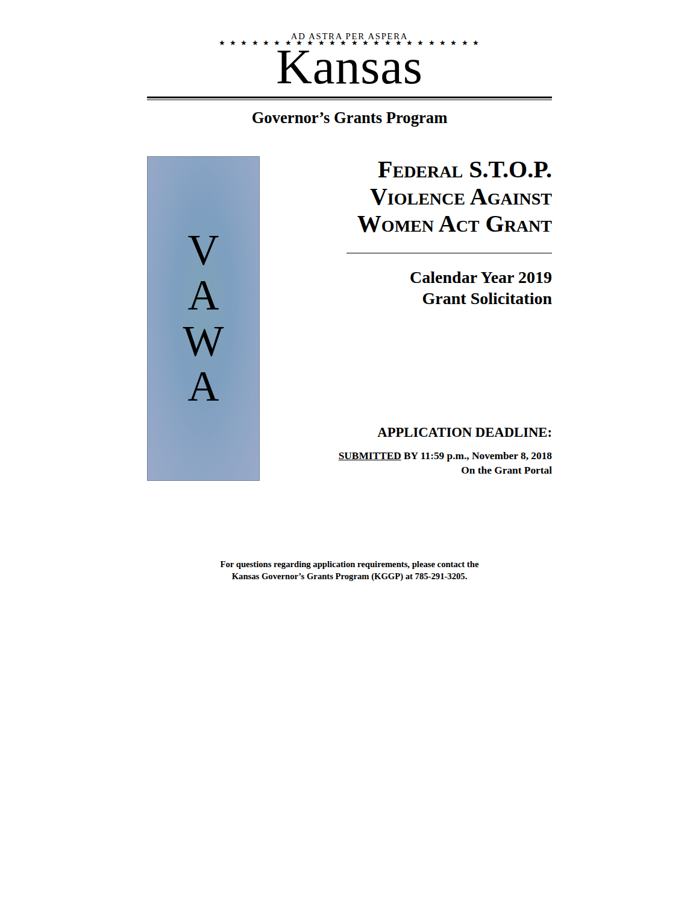Ad Astra Per Aspera
★ ★ ★ ★ ★ ★ ★ ★ ★ ★ ★ ★ ★ ★ ★ ★ ★ ★ ★ ★ ★ ★ ★ ★
Kansas
Governor’s Grants Program
V A W A
Federal S.T.O.P.
Violence Against
Women Act Grant
Calendar Year 2019
Grant Solicitation
APPLICATION DEADLINE:
SUBMITTED BY 11:59 p.m., November 8, 2018
On the Grant Portal
For questions regarding application requirements, please contact the
Kansas Governor’s Grants Program (KGGP) at 785-291-3205.